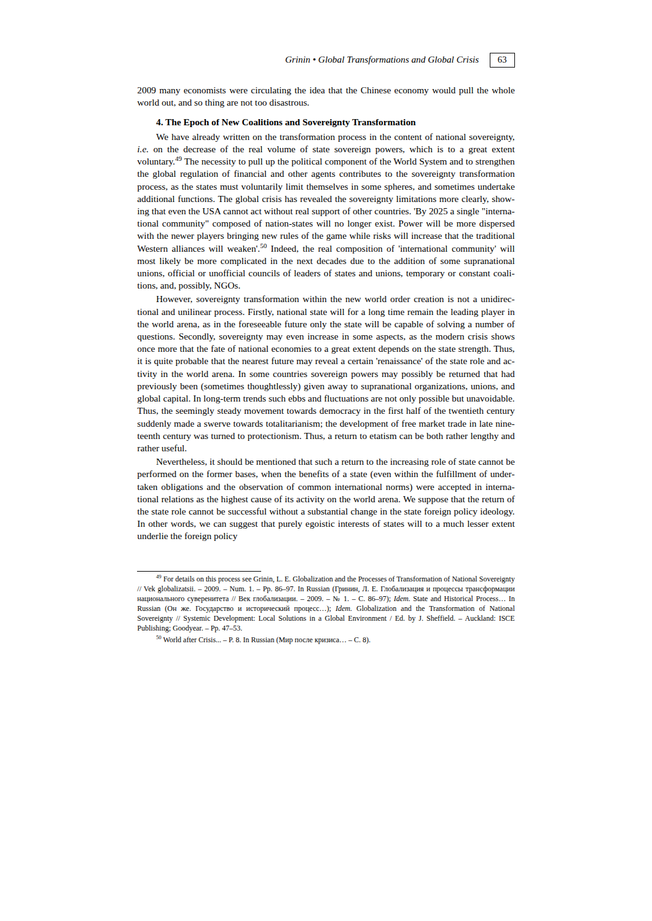Grinin • Global Transformations and Global Crisis
63
2009 many economists were circulating the idea that the Chinese economy would pull the whole world out, and so thing are not too disastrous.
4. The Epoch of New Coalitions and Sovereignty Transformation
We have already written on the transformation process in the content of national sovereignty, i.e. on the decrease of the real volume of state sovereign powers, which is to a great extent voluntary.49 The necessity to pull up the political component of the World System and to strengthen the global regulation of financial and other agents contributes to the sovereignty transformation process, as the states must voluntarily limit themselves in some spheres, and sometimes undertake additional functions. The global crisis has revealed the sovereignty limitations more clearly, showing that even the USA cannot act without real support of other countries. 'By 2025 a single "international community" composed of nation-states will no longer exist. Power will be more dispersed with the newer players bringing new rules of the game while risks will increase that the traditional Western alliances will weaken'.50 Indeed, the real composition of 'international community' will most likely be more complicated in the next decades due to the addition of some supranational unions, official or unofficial councils of leaders of states and unions, temporary or constant coalitions, and, possibly, NGOs.
However, sovereignty transformation within the new world order creation is not a unidirectional and unilinear process. Firstly, national state will for a long time remain the leading player in the world arena, as in the foreseeable future only the state will be capable of solving a number of questions. Secondly, sovereignty may even increase in some aspects, as the modern crisis shows once more that the fate of national economies to a great extent depends on the state strength. Thus, it is quite probable that the nearest future may reveal a certain 'renaissance' of the state role and activity in the world arena. In some countries sovereign powers may possibly be returned that had previously been (sometimes thoughtlessly) given away to supranational organizations, unions, and global capital. In long-term trends such ebbs and fluctuations are not only possible but unavoidable. Thus, the seemingly steady movement towards democracy in the first half of the twentieth century suddenly made a swerve towards totalitarianism; the development of free market trade in late nineteenth century was turned to protectionism. Thus, a return to etatism can be both rather lengthy and rather useful.
Nevertheless, it should be mentioned that such a return to the increasing role of state cannot be performed on the former bases, when the benefits of a state (even within the fulfillment of undertaken obligations and the observation of common international norms) were accepted in international relations as the highest cause of its activity on the world arena. We suppose that the return of the state role cannot be successful without a substantial change in the state foreign policy ideology. In other words, we can suggest that purely egoistic interests of states will to a much lesser extent underlie the foreign policy
49 For details on this process see Grinin, L. E. Globalization and the Processes of Transformation of National Sovereignty // Vek globalizatsii. – 2009. – Num. 1. – Pp. 86–97. In Russian (Гринин, Л. Е. Глобализация и процессы трансформации национального суверенитета // Век глобализации. – 2009. – № 1. – С. 86–97); Idem. State and Historical Process… In Russian (Он же. Государство и исторический процесс…); Idem. Globalization and the Transformation of National Sovereignty // Systemic Development: Local Solutions in a Global Environment / Ed. by J. Sheffield. – Auckland: ISCE Publishing; Goodyear. – Pp. 47–53.
50 World after Crisis... – P. 8. In Russian (Мир после кризиса… – С. 8).